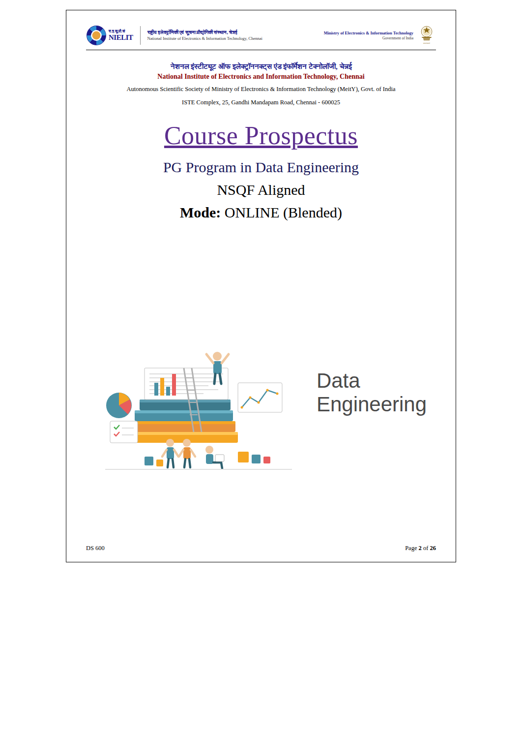रा.इ.सू.प्रौ.सं NIELIT
राष्ट्रीय इलेक्ट्रॉनिकी एवं सूचना प्रौद्योगिकी संस्थान, चेन्नई National Institute of Electronics & Information Technology, Chennai
Ministry of Electronics & Information Technology
Government of India
सत्यमेव जयते
नेशनल इंस्टीट्यूट ऑफ इलेक्ट्रॉननक्ट्स एंड इंफॉर्मेशन टेक्नोलॉजी, चेन्नई
National Institute of Electronics and Information Technology, Chennai
Autonomous Scientific Society of Ministry of Electronics & Information Technology (MeitY), Govt. of India
ISTE Complex, 25, Gandhi Mandapam Road, Chennai - 600025
Course Prospectus
PG Program in Data Engineering
NSQF Aligned
Mode: ONLINE (Blended)
सूचना प्रौद्योगिकी संस्थान
Data
Engineering
DS 600
Page 2 of 26